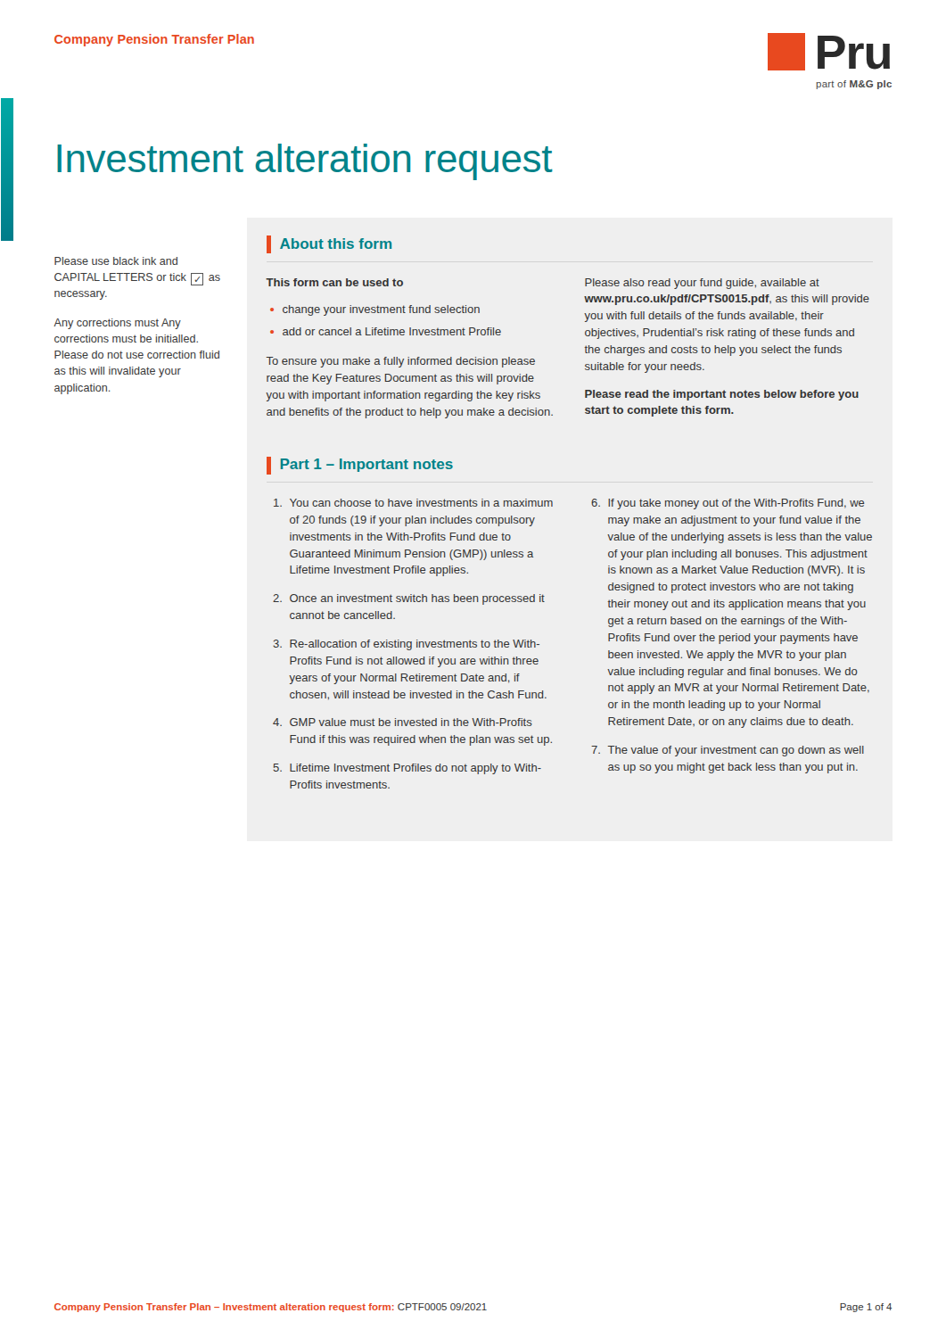Company Pension Transfer Plan
Pru
part of M&G plc
Investment alteration request
Please use black ink and CAPITAL LETTERS or tick ✓ as necessary.
Any corrections must Any corrections must be initialled. Please do not use correction fluid as this will invalidate your application.
About this form
This form can be used to
change your investment fund selection
add or cancel a Lifetime Investment Profile
To ensure you make a fully informed decision please read the Key Features Document as this will provide you with important information regarding the key risks and benefits of the product to help you make a decision.
Please also read your fund guide, available at www.pru.co.uk/pdf/CPTS0015.pdf, as this will provide you with full details of the funds available, their objectives, Prudential’s risk rating of these funds and the charges and costs to help you select the funds suitable for your needs.
Please read the important notes below before you start to complete this form.
Part 1 – Important notes
You can choose to have investments in a maximum of 20 funds (19 if your plan includes compulsory investments in the With-Profits Fund due to Guaranteed Minimum Pension (GMP)) unless a Lifetime Investment Profile applies.
Once an investment switch has been processed it cannot be cancelled.
Re-allocation of existing investments to the With-Profits Fund is not allowed if you are within three years of your Normal Retirement Date and, if chosen, will instead be invested in the Cash Fund.
GMP value must be invested in the With-Profits Fund if this was required when the plan was set up.
Lifetime Investment Profiles do not apply to With-Profits investments.
If you take money out of the With-Profits Fund, we may make an adjustment to your fund value if the value of the underlying assets is less than the value of your plan including all bonuses. This adjustment is known as a Market Value Reduction (MVR). It is designed to protect investors who are not taking their money out and its application means that you get a return based on the earnings of the With-Profits Fund over the period your payments have been invested. We apply the MVR to your plan value including regular and final bonuses. We do not apply an MVR at your Normal Retirement Date, or in the month leading up to your Normal Retirement Date, or on any claims due to death.
The value of your investment can go down as well as up so you might get back less than you put in.
Company Pension Transfer Plan – Investment alteration request form: CPTF0005 09/2021
Page 1 of 4